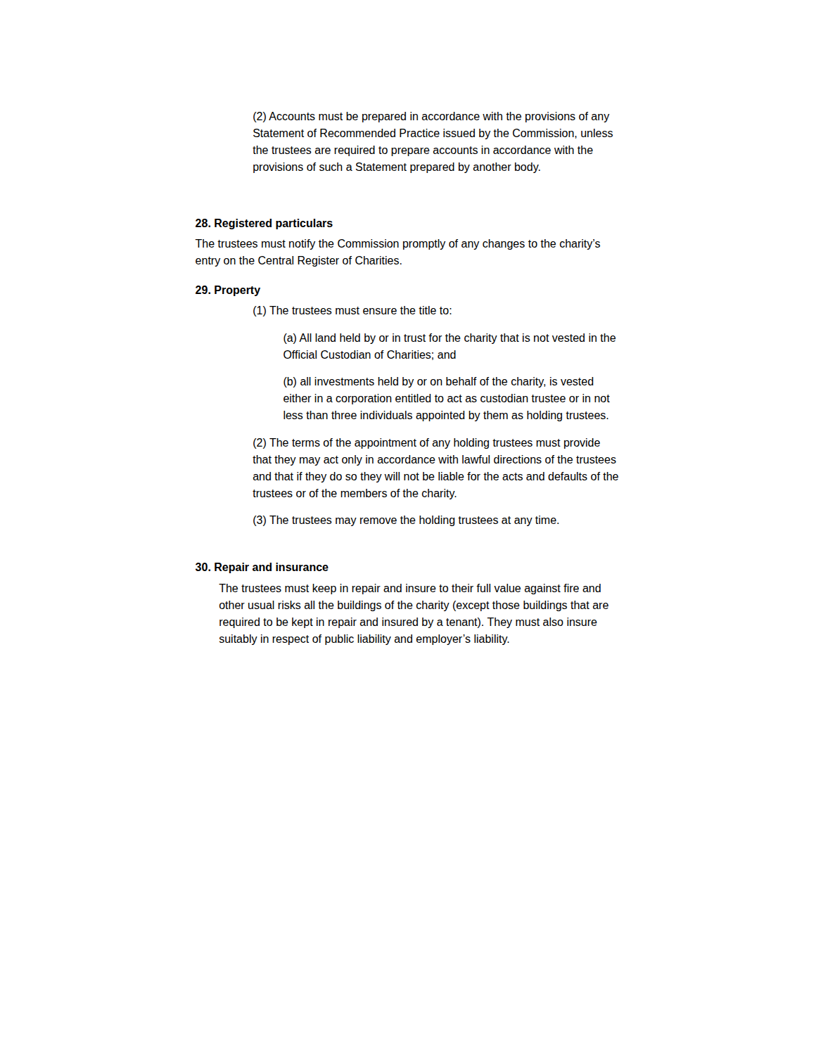(2) Accounts must be prepared in accordance with the provisions of any Statement of Recommended Practice issued by the Commission, unless the trustees are required to prepare accounts in accordance with the provisions of such a Statement prepared by another body.
28. Registered particulars
The trustees must notify the Commission promptly of any changes to the charity’s entry on the Central Register of Charities.
29. Property
(1) The trustees must ensure the title to:
(a) All land held by or in trust for the charity that is not vested in the Official Custodian of Charities; and
(b) all investments held by or on behalf of the charity, is vested either in a corporation entitled to act as custodian trustee or in not less than three individuals appointed by them as holding trustees.
(2) The terms of the appointment of any holding trustees must provide that they may act only in accordance with lawful directions of the trustees and that if they do so they will not be liable for the acts and defaults of the trustees or of the members of the charity.
(3) The trustees may remove the holding trustees at any time.
30. Repair and insurance
The trustees must keep in repair and insure to their full value against fire and other usual risks all the buildings of the charity (except those buildings that are required to be kept in repair and insured by a tenant). They must also insure suitably in respect of public liability and employer’s liability.